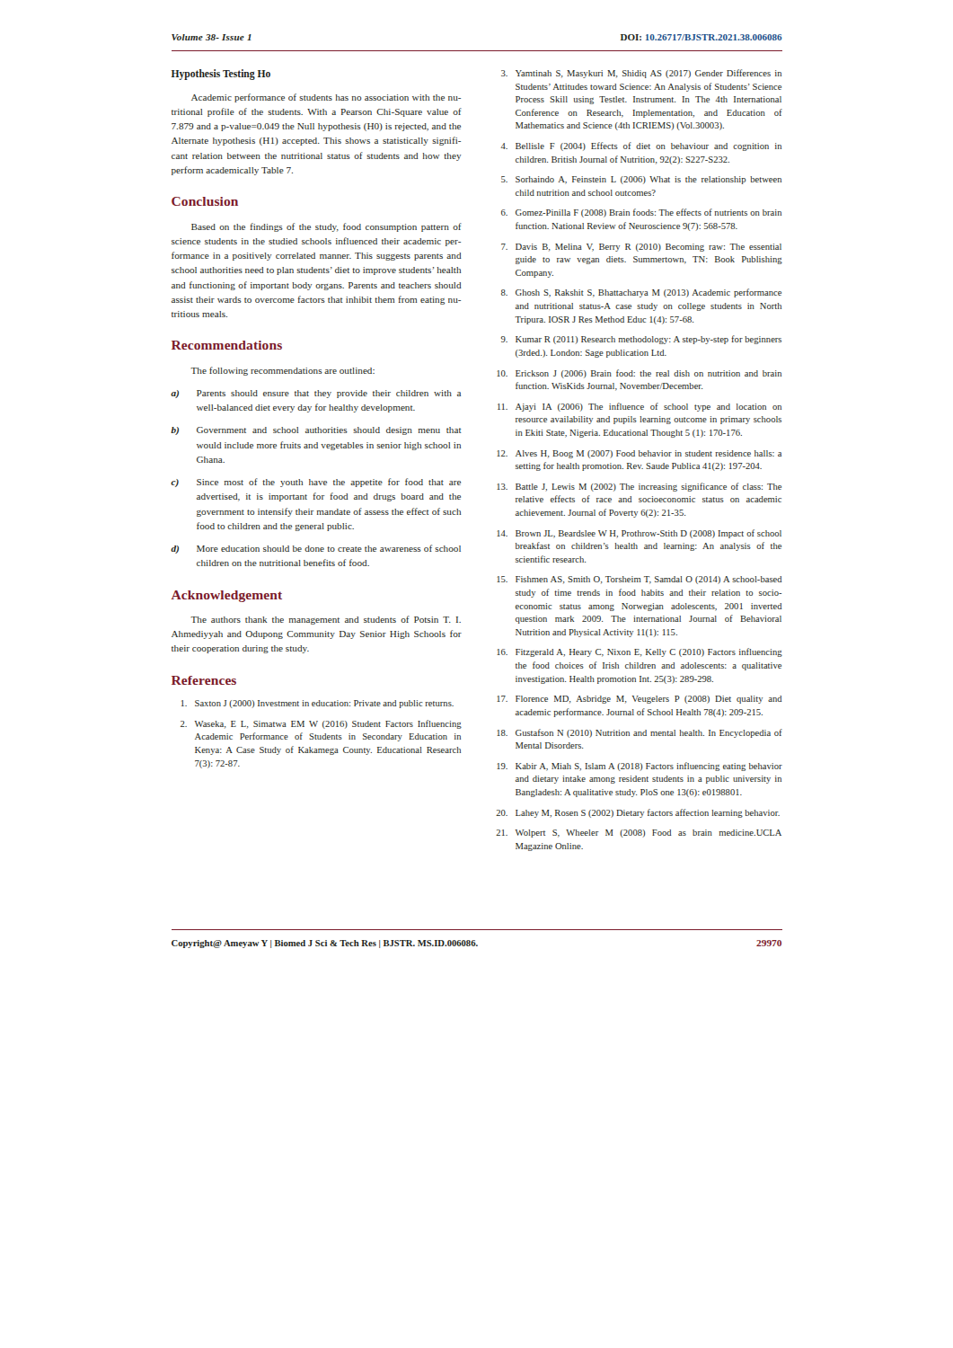Volume 38- Issue 1
DOI: 10.26717/BJSTR.2021.38.006086
Hypothesis Testing Ho
Academic performance of students has no association with the nutritional profile of the students. With a Pearson Chi-Square value of 7.879 and a p-value=0.049 the Null hypothesis (H0) is rejected, and the Alternate hypothesis (H1) accepted. This shows a statistically significant relation between the nutritional status of students and how they perform academically Table 7.
Conclusion
Based on the findings of the study, food consumption pattern of science students in the studied schools influenced their academic performance in a positively correlated manner. This suggests parents and school authorities need to plan students’ diet to improve students’ health and functioning of important body organs. Parents and teachers should assist their wards to overcome factors that inhibit them from eating nutritious meals.
Recommendations
The following recommendations are outlined:
a) Parents should ensure that they provide their children with a well-balanced diet every day for healthy development.
b) Government and school authorities should design menu that would include more fruits and vegetables in senior high school in Ghana.
c) Since most of the youth have the appetite for food that are advertised, it is important for food and drugs board and the government to intensify their mandate of assess the effect of such food to children and the general public.
d) More education should be done to create the awareness of school children on the nutritional benefits of food.
Acknowledgement
The authors thank the management and students of Potsin T. I. Ahmediyyah and Odupong Community Day Senior High Schools for their cooperation during the study.
References
Saxton J (2000) Investment in education: Private and public returns.
Waseka, E L, Simatwa EM W (2016) Student Factors Influencing Academic Performance of Students in Secondary Education in Kenya: A Case Study of Kakamega County. Educational Research 7(3): 72-87.
Yamtinah S, Masykuri M, Shidiq AS (2017) Gender Differences in Students’ Attitudes toward Science: An Analysis of Students’ Science Process Skill using Testlet. Instrument. In The 4th International Conference on Research, Implementation, and Education of Mathematics and Science (4th ICRIEMS) (Vol.30003).
Bellisle F (2004) Effects of diet on behaviour and cognition in children. British Journal of Nutrition, 92(2): S227-S232.
Sorhaindo A, Feinstein L (2006) What is the relationship between child nutrition and school outcomes?
Gomez-Pinilla F (2008) Brain foods: The effects of nutrients on brain function. National Review of Neuroscience 9(7): 568-578.
Davis B, Melina V, Berry R (2010) Becoming raw: The essential guide to raw vegan diets. Summertown, TN: Book Publishing Company.
Ghosh S, Rakshit S, Bhattacharya M (2013) Academic performance and nutritional status-A case study on college students in North Tripura. IOSR J Res Method Educ 1(4): 57-68.
Kumar R (2011) Research methodology: A step-by-step for beginners (3rded.). London: Sage publication Ltd.
Erickson J (2006) Brain food: the real dish on nutrition and brain function. WisKids Journal, November/December.
Ajayi IA (2006) The influence of school type and location on resource availability and pupils learning outcome in primary schools in Ekiti State, Nigeria. Educational Thought 5 (1): 170-176.
Alves H, Boog M (2007) Food behavior in student residence halls: a setting for health promotion. Rev. Saude Publica 41(2): 197-204.
Battle J, Lewis M (2002) The increasing significance of class: The relative effects of race and socioeconomic status on academic achievement. Journal of Poverty 6(2): 21-35.
Brown JL, Beardslee W H, Prothrow-Stith D (2008) Impact of school breakfast on children’s health and learning: An analysis of the scientific research.
Fishmen AS, Smith O, Torsheim T, Samdal O (2014) A school-based study of time trends in food habits and their relation to socio-economic status among Norwegian adolescents, 2001 inverted question mark 2009. The international Journal of Behavioral Nutrition and Physical Activity 11(1): 115.
Fitzgerald A, Heary C, Nixon E, Kelly C (2010) Factors influencing the food choices of Irish children and adolescents: a qualitative investigation. Health promotion Int. 25(3): 289-298.
Florence MD, Asbridge M, Veugelers P (2008) Diet quality and academic performance. Journal of School Health 78(4): 209-215.
Gustafson N (2010) Nutrition and mental health. In Encyclopedia of Mental Disorders.
Kabir A, Miah S, Islam A (2018) Factors influencing eating behavior and dietary intake among resident students in a public university in Bangladesh: A qualitative study. PloS one 13(6): e0198801.
Lahey M, Rosen S (2002) Dietary factors affection learning behavior.
Wolpert S, Wheeler M (2008) Food as brain medicine.UCLA Magazine Online.
Copyright@ Ameyaw Y | Biomed J Sci & Tech Res | BJSTR. MS.ID.006086.
29970